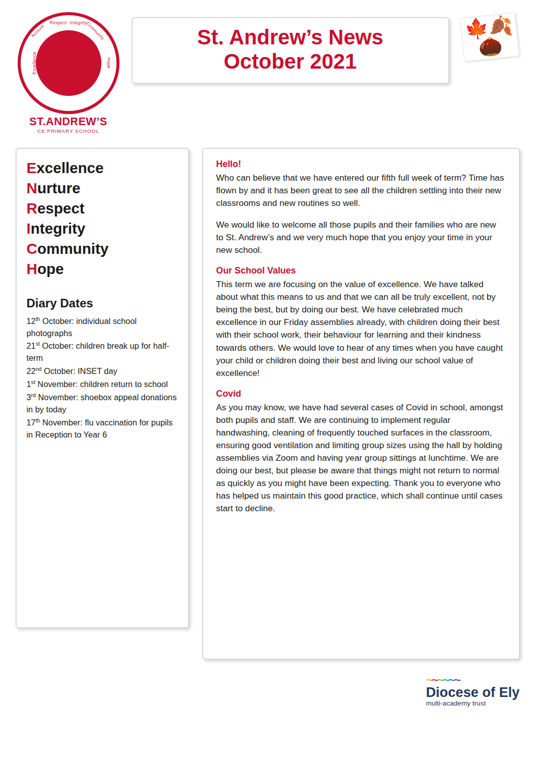Respect Integrity Community Hope Nurture Excellence
ST.ANDREW’S
CE PRIMARY SCHOOL
St. Andrew’s News
October 2021
🍁🍂
🌰
Excellence
Nurture
Respect
Integrity
Community
Hope
Diary Dates
12th October: individual school photographs
21st October: children break up for half-term
22nd October: INSET day
1st November: children return to school
3rd November: shoebox appeal donations in by today
17th November: flu vaccination for pupils in Reception to Year 6
Hello!
Who can believe that we have entered our fifth full week of term? Time has flown by and it has been great to see all the children settling into their new classrooms and new routines so well.
We would like to welcome all those pupils and their families who are new to St. Andrew’s and we very much hope that you enjoy your time in your new school.
Our School Values
This term we are focusing on the value of excellence. We have talked about what this means to us and that we can all be truly excellent, not by being the best, but by doing our best. We have celebrated much excellence in our Friday assemblies already, with children doing their best with their school work, their behaviour for learning and their kindness towards others. We would love to hear of any times when you have caught your child or children doing their best and living our school value of excellence!
Covid
As you may know, we have had several cases of Covid in school, amongst both pupils and staff. We are continuing to implement regular handwashing, cleaning of frequently touched surfaces in the classroom, ensuring good ventilation and limiting group sizes using the hall by holding assemblies via Zoom and having year group sittings at lunchtime. We are doing our best, but please be aware that things might not return to normal as quickly as you might have been expecting. Thank you to everyone who has helped us maintain this good practice, which shall continue until cases start to decline.
~~~~~~
Diocese of Ely
multi-academy trust